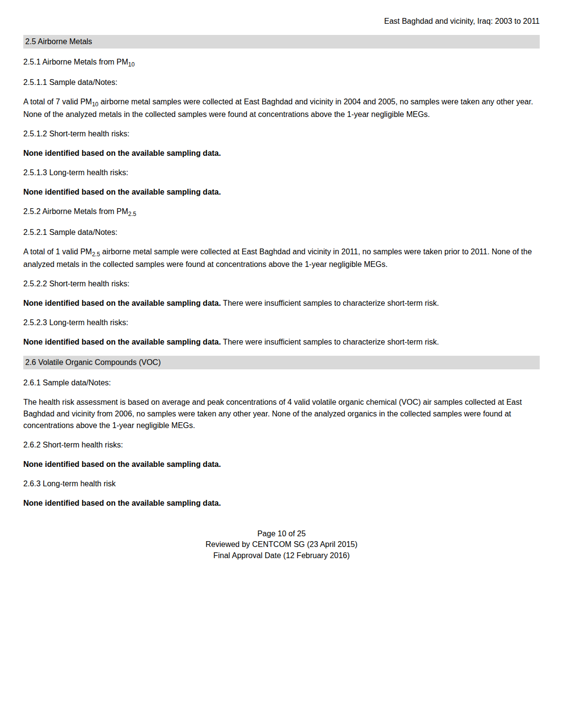East Baghdad and vicinity, Iraq: 2003 to 2011
2.5 Airborne Metals
2.5.1 Airborne Metals from PM10
2.5.1.1 Sample data/Notes:
A total of 7 valid PM10 airborne metal samples were collected at East Baghdad and vicinity in 2004 and 2005, no samples were taken any other year. None of the analyzed metals in the collected samples were found at concentrations above the 1-year negligible MEGs.
2.5.1.2 Short-term health risks:
None identified based on the available sampling data.
2.5.1.3 Long-term health risks:
None identified based on the available sampling data.
2.5.2 Airborne Metals from PM2.5
2.5.2.1 Sample data/Notes:
A total of 1 valid PM2.5 airborne metal sample were collected at East Baghdad and vicinity in 2011, no samples were taken prior to 2011. None of the analyzed metals in the collected samples were found at concentrations above the 1-year negligible MEGs.
2.5.2.2 Short-term health risks:
None identified based on the available sampling data. There were insufficient samples to characterize short-term risk.
2.5.2.3 Long-term health risks:
None identified based on the available sampling data. There were insufficient samples to characterize short-term risk.
2.6 Volatile Organic Compounds (VOC)
2.6.1 Sample data/Notes:
The health risk assessment is based on average and peak concentrations of 4 valid volatile organic chemical (VOC) air samples collected at East Baghdad and vicinity from 2006, no samples were taken any other year. None of the analyzed organics in the collected samples were found at concentrations above the 1-year negligible MEGs.
2.6.2 Short-term health risks:
None identified based on the available sampling data.
2.6.3 Long-term health risk
None identified based on the available sampling data.
Page 10 of 25
Reviewed by CENTCOM SG (23 April 2015)
Final Approval Date (12 February 2016)